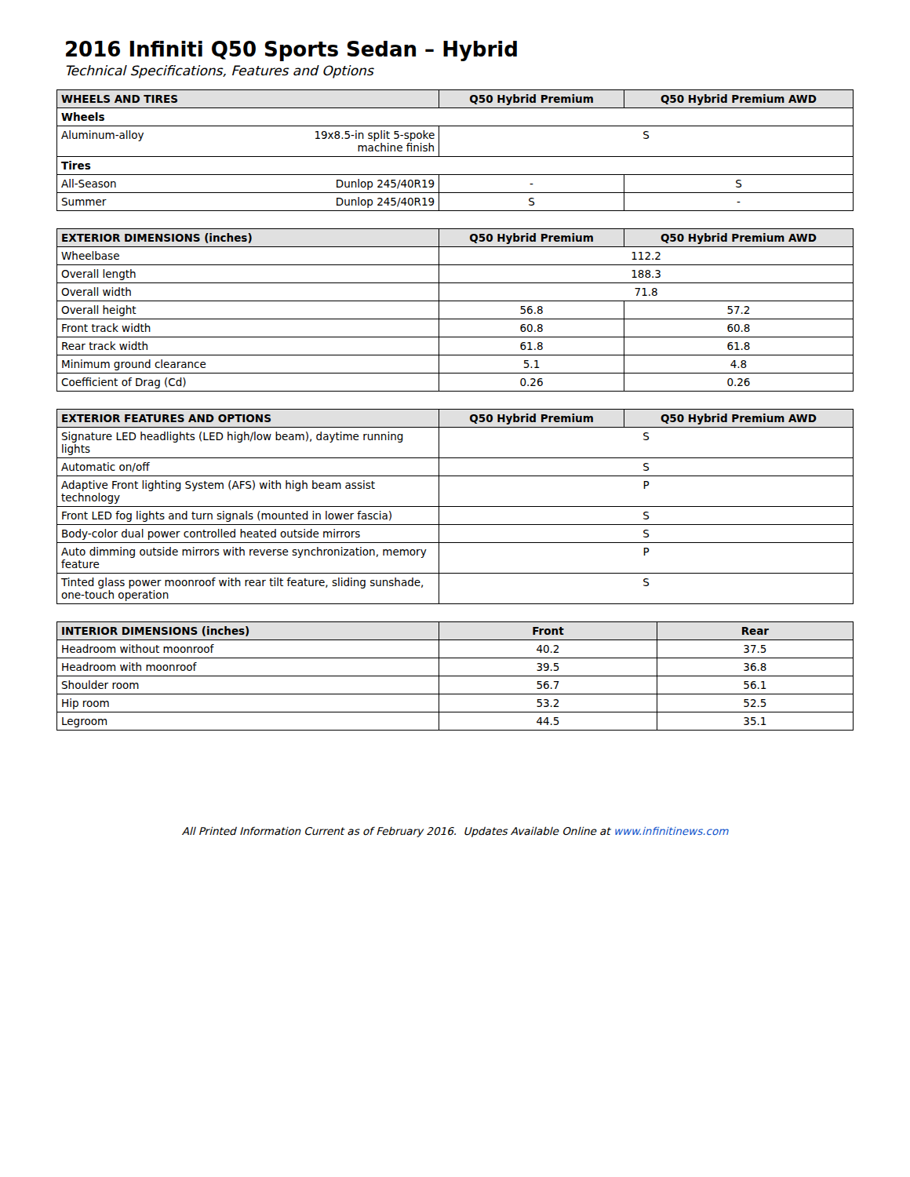2016 Infiniti Q50 Sports Sedan – Hybrid
Technical Specifications, Features and Options
| WHEELS AND TIRES | Q50 Hybrid Premium | Q50 Hybrid Premium AWD |
| --- | --- | --- |
| Wheels |
| Aluminum-alloy 19x8.5-in split 5-spoke machine finish | S |
| Tires |
| All-Season Dunlop 245/40R19 | - | S |
| Summer Dunlop 245/40R19 | S | - |
| EXTERIOR DIMENSIONS (inches) | Q50 Hybrid Premium | Q50 Hybrid Premium AWD |
| --- | --- | --- |
| Wheelbase | 112.2 |
| Overall length | 188.3 |
| Overall width | 71.8 |
| Overall height | 56.8 | 57.2 |
| Front track width | 60.8 | 60.8 |
| Rear track width | 61.8 | 61.8 |
| Minimum ground clearance | 5.1 | 4.8 |
| Coefficient of Drag (Cd) | 0.26 | 0.26 |
| EXTERIOR FEATURES AND OPTIONS | Q50 Hybrid Premium | Q50 Hybrid Premium AWD |
| --- | --- | --- |
| Signature LED headlights (LED high/low beam), daytime running lights | S |
| Automatic on/off | S |
| Adaptive Front lighting System (AFS) with high beam assist technology | P |
| Front LED fog lights and turn signals (mounted in lower fascia) | S |
| Body-color dual power controlled heated outside mirrors | S |
| Auto dimming outside mirrors with reverse synchronization, memory feature | P |
| Tinted glass power moonroof with rear tilt feature, sliding sunshade, one-touch operation | S |
| INTERIOR DIMENSIONS (inches) | Front | Rear |
| --- | --- | --- |
| Headroom without moonroof | 40.2 | 37.5 |
| Headroom with moonroof | 39.5 | 36.8 |
| Shoulder room | 56.7 | 56.1 |
| Hip room | 53.2 | 52.5 |
| Legroom | 44.5 | 35.1 |
All Printed Information Current as of February 2016. Updates Available Online at www.infinitinews.com